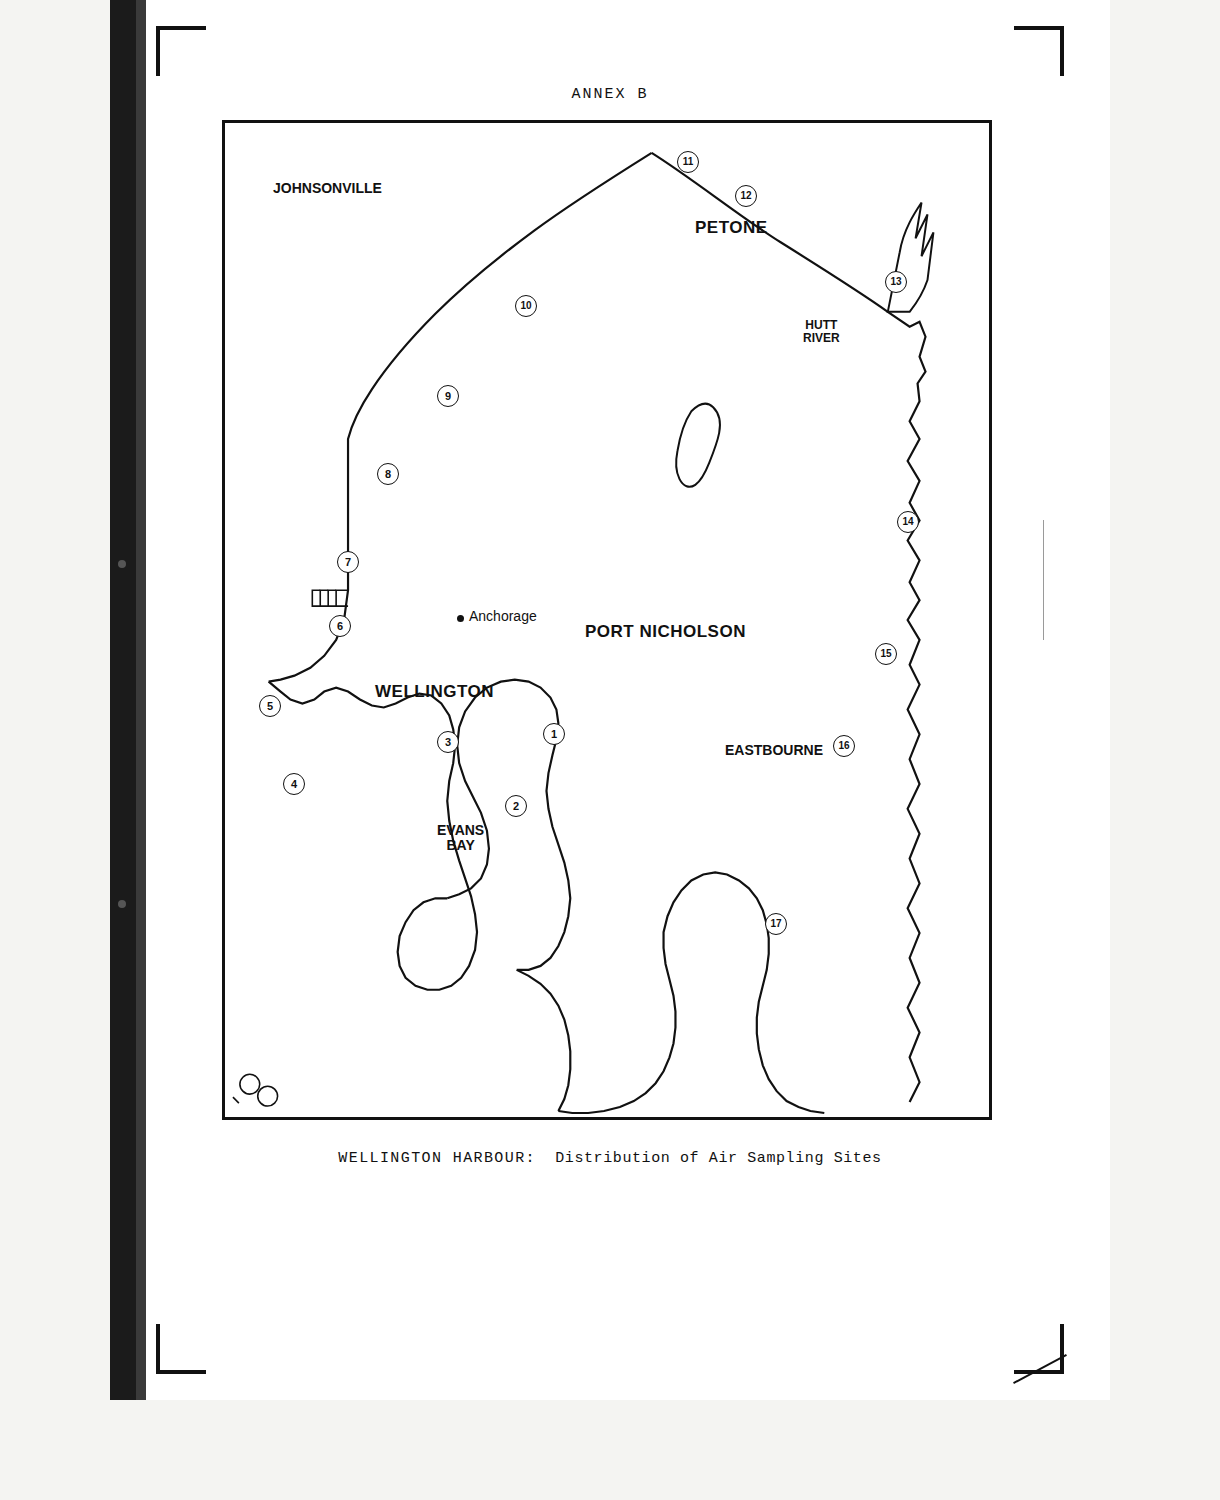ANNEX B
JOHNSONVILLE
PETONE
HUTT
RIVER
PORT NICHOLSON
WELLINGTON
EASTBOURNE
EVANS
BAY
Anchorage
1
2
3
4
5
6
7
8
9
10
11
12
13
14
15
16
17
WELLINGTON HARBOUR: Distribution of Air Sampling Sites